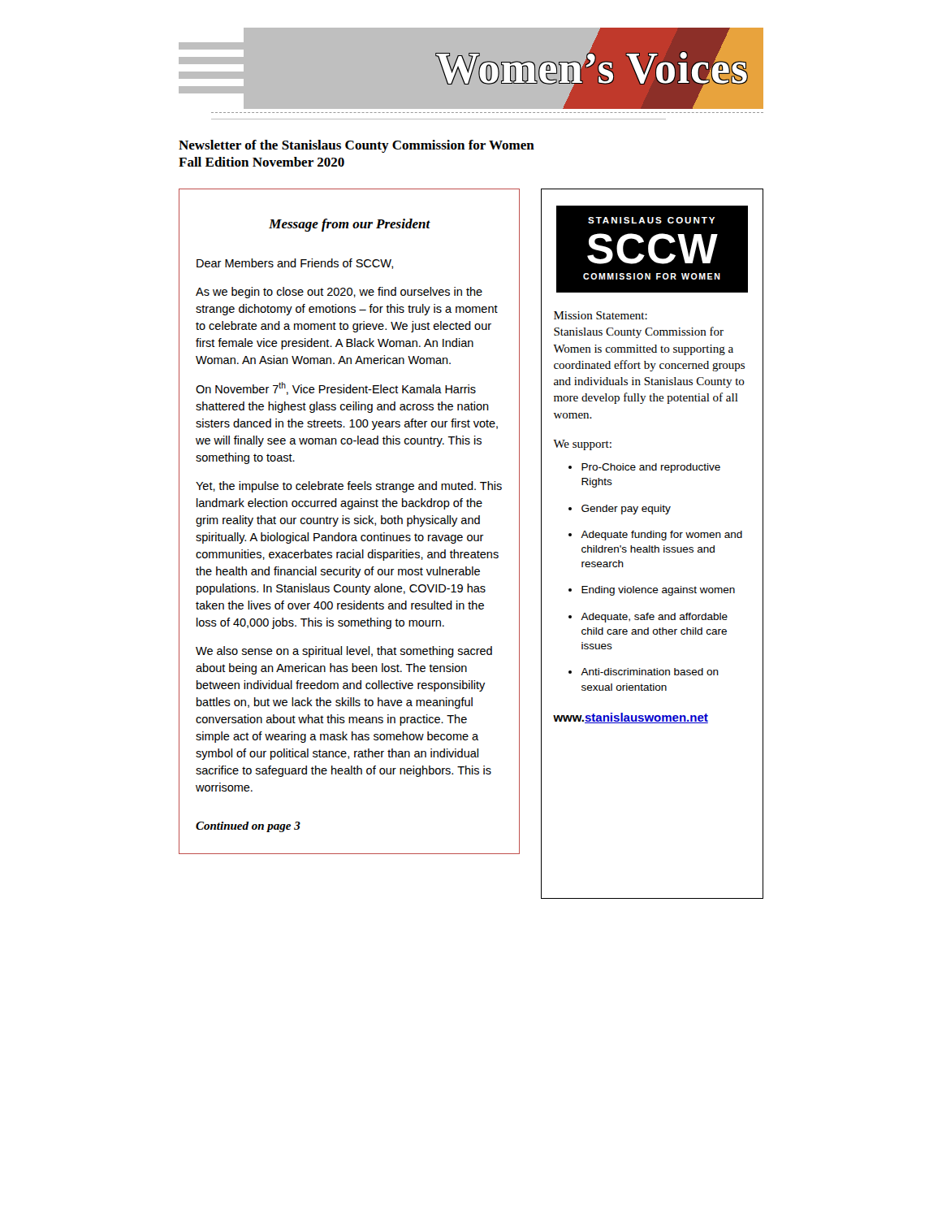Women’s Voices
Newsletter of the Stanislaus County Commission for Women
Fall Edition November 2020
Message from our President
Dear Members and Friends of SCCW,
As we begin to close out 2020, we find ourselves in the strange dichotomy of emotions – for this truly is a moment to celebrate and a moment to grieve. We just elected our first female vice president. A Black Woman. An Indian Woman. An Asian Woman. An American Woman.
On November 7th, Vice President-Elect Kamala Harris shattered the highest glass ceiling and across the nation sisters danced in the streets. 100 years after our first vote, we will finally see a woman co-lead this country. This is something to toast.
Yet, the impulse to celebrate feels strange and muted. This landmark election occurred against the backdrop of the grim reality that our country is sick, both physically and spiritually. A biological Pandora continues to ravage our communities, exacerbates racial disparities, and threatens the health and financial security of our most vulnerable populations. In Stanislaus County alone, COVID-19 has taken the lives of over 400 residents and resulted in the loss of 40,000 jobs. This is something to mourn.
We also sense on a spiritual level, that something sacred about being an American has been lost. The tension between individual freedom and collective responsibility battles on, but we lack the skills to have a meaningful conversation about what this means in practice. The simple act of wearing a mask has somehow become a symbol of our political stance, rather than an individual sacrifice to safeguard the health of our neighbors. This is worrisome.
Continued on page 3
STANISLAUS COUNTY
SCCW
COMMISSION FOR WOMEN
Mission Statement:
Stanislaus County Commission for Women is committed to supporting a coordinated effort by concerned groups and individuals in Stanislaus County to more develop fully the potential of all women.
We support:
Pro-Choice and reproductive Rights
Gender pay equity
Adequate funding for women and children's health issues and research
Ending violence against women
Adequate, safe and affordable child care and other child care issues
Anti-discrimination based on sexual orientation
www.stanislauswomen.net